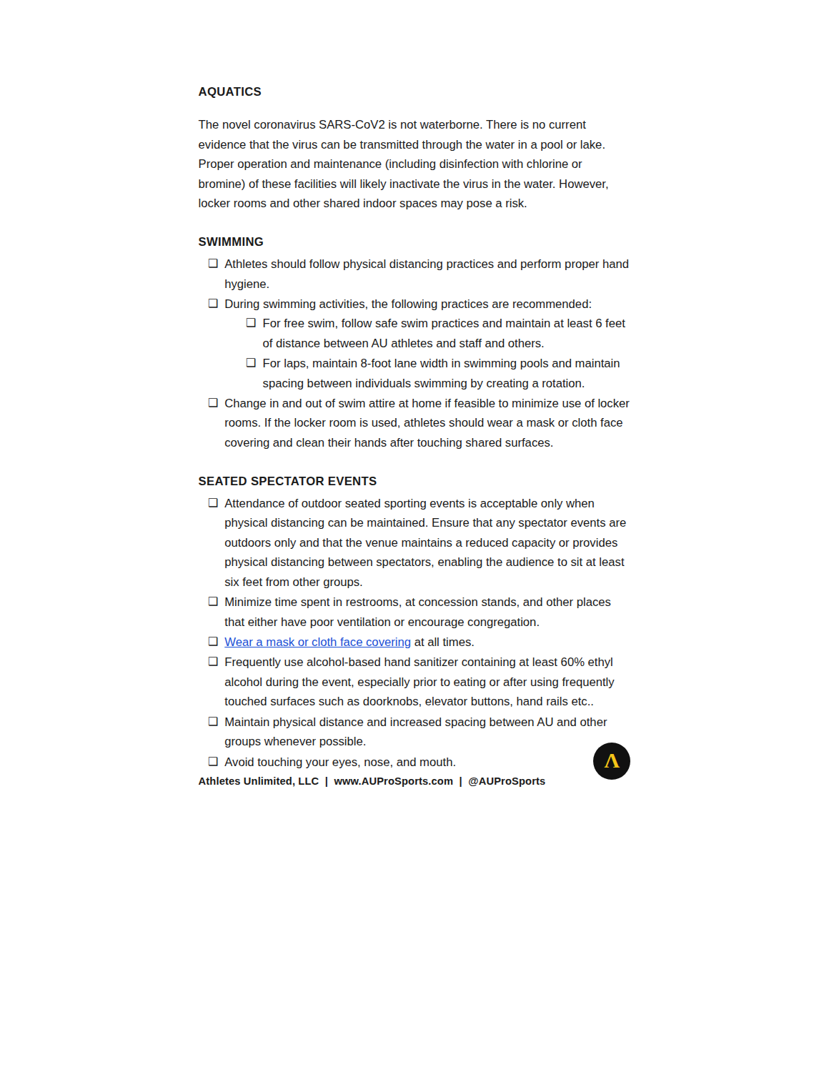AQUATICS
The novel coronavirus SARS-CoV2 is not waterborne. There is no current evidence that the virus can be transmitted through the water in a pool or lake. Proper operation and maintenance (including disinfection with chlorine or bromine) of these facilities will likely inactivate the virus in the water. However, locker rooms and other shared indoor spaces may pose a risk.
SWIMMING
Athletes should follow physical distancing practices and perform proper hand hygiene.
During swimming activities, the following practices are recommended:
For free swim, follow safe swim practices and maintain at least 6 feet of distance between AU athletes and staff and others.
For laps, maintain 8-foot lane width in swimming pools and maintain spacing between individuals swimming by creating a rotation.
Change in and out of swim attire at home if feasible to minimize use of locker rooms. If the locker room is used, athletes should wear a mask or cloth face covering and clean their hands after touching shared surfaces.
SEATED SPECTATOR EVENTS
Attendance of outdoor seated sporting events is acceptable only when physical distancing can be maintained. Ensure that any spectator events are outdoors only and that the venue maintains a reduced capacity or provides physical distancing between spectators, enabling the audience to sit at least six feet from other groups.
Minimize time spent in restrooms, at concession stands, and other places that either have poor ventilation or encourage congregation.
Wear a mask or cloth face covering at all times.
Frequently use alcohol-based hand sanitizer containing at least 60% ethyl alcohol during the event, especially prior to eating or after using frequently touched surfaces such as doorknobs, elevator buttons, hand rails etc..
Maintain physical distance and increased spacing between AU and other groups whenever possible.
Avoid touching your eyes, nose, and mouth.
Athletes Unlimited, LLC | www.AUProSports.com | @AUProSports
Ʌ